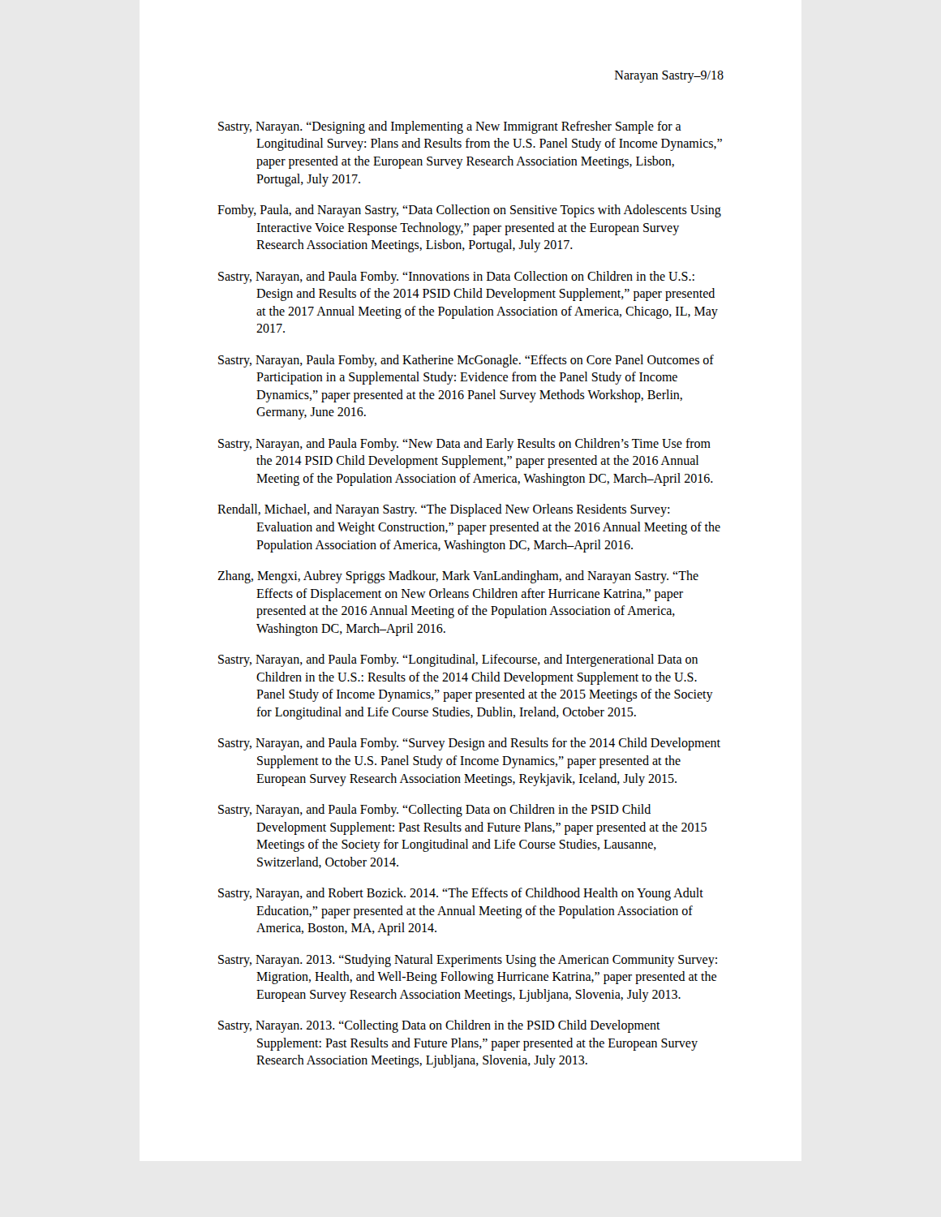Narayan Sastry–9/18
Sastry, Narayan. “Designing and Implementing a New Immigrant Refresher Sample for a Longitudinal Survey: Plans and Results from the U.S. Panel Study of Income Dynamics,” paper presented at the European Survey Research Association Meetings, Lisbon, Portugal, July 2017.
Fomby, Paula, and Narayan Sastry, “Data Collection on Sensitive Topics with Adolescents Using Interactive Voice Response Technology,” paper presented at the European Survey Research Association Meetings, Lisbon, Portugal, July 2017.
Sastry, Narayan, and Paula Fomby. “Innovations in Data Collection on Children in the U.S.: Design and Results of the 2014 PSID Child Development Supplement,” paper presented at the 2017 Annual Meeting of the Population Association of America, Chicago, IL, May 2017.
Sastry, Narayan, Paula Fomby, and Katherine McGonagle. “Effects on Core Panel Outcomes of Participation in a Supplemental Study: Evidence from the Panel Study of Income Dynamics,” paper presented at the 2016 Panel Survey Methods Workshop, Berlin, Germany, June 2016.
Sastry, Narayan, and Paula Fomby. “New Data and Early Results on Children’s Time Use from the 2014 PSID Child Development Supplement,” paper presented at the 2016 Annual Meeting of the Population Association of America, Washington DC, March–April 2016.
Rendall, Michael, and Narayan Sastry. “The Displaced New Orleans Residents Survey: Evaluation and Weight Construction,” paper presented at the 2016 Annual Meeting of the Population Association of America, Washington DC, March–April 2016.
Zhang, Mengxi, Aubrey Spriggs Madkour, Mark VanLandingham, and Narayan Sastry. “The Effects of Displacement on New Orleans Children after Hurricane Katrina,” paper presented at the 2016 Annual Meeting of the Population Association of America, Washington DC, March–April 2016.
Sastry, Narayan, and Paula Fomby. “Longitudinal, Lifecourse, and Intergenerational Data on Children in the U.S.: Results of the 2014 Child Development Supplement to the U.S. Panel Study of Income Dynamics,” paper presented at the 2015 Meetings of the Society for Longitudinal and Life Course Studies, Dublin, Ireland, October 2015.
Sastry, Narayan, and Paula Fomby. “Survey Design and Results for the 2014 Child Development Supplement to the U.S. Panel Study of Income Dynamics,” paper presented at the European Survey Research Association Meetings, Reykjavik, Iceland, July 2015.
Sastry, Narayan, and Paula Fomby. “Collecting Data on Children in the PSID Child Development Supplement: Past Results and Future Plans,” paper presented at the 2015 Meetings of the Society for Longitudinal and Life Course Studies, Lausanne, Switzerland, October 2014.
Sastry, Narayan, and Robert Bozick. 2014. “The Effects of Childhood Health on Young Adult Education,” paper presented at the Annual Meeting of the Population Association of America, Boston, MA, April 2014.
Sastry, Narayan. 2013. “Studying Natural Experiments Using the American Community Survey: Migration, Health, and Well-Being Following Hurricane Katrina,” paper presented at the European Survey Research Association Meetings, Ljubljana, Slovenia, July 2013.
Sastry, Narayan. 2013. “Collecting Data on Children in the PSID Child Development Supplement: Past Results and Future Plans,” paper presented at the European Survey Research Association Meetings, Ljubljana, Slovenia, July 2013.